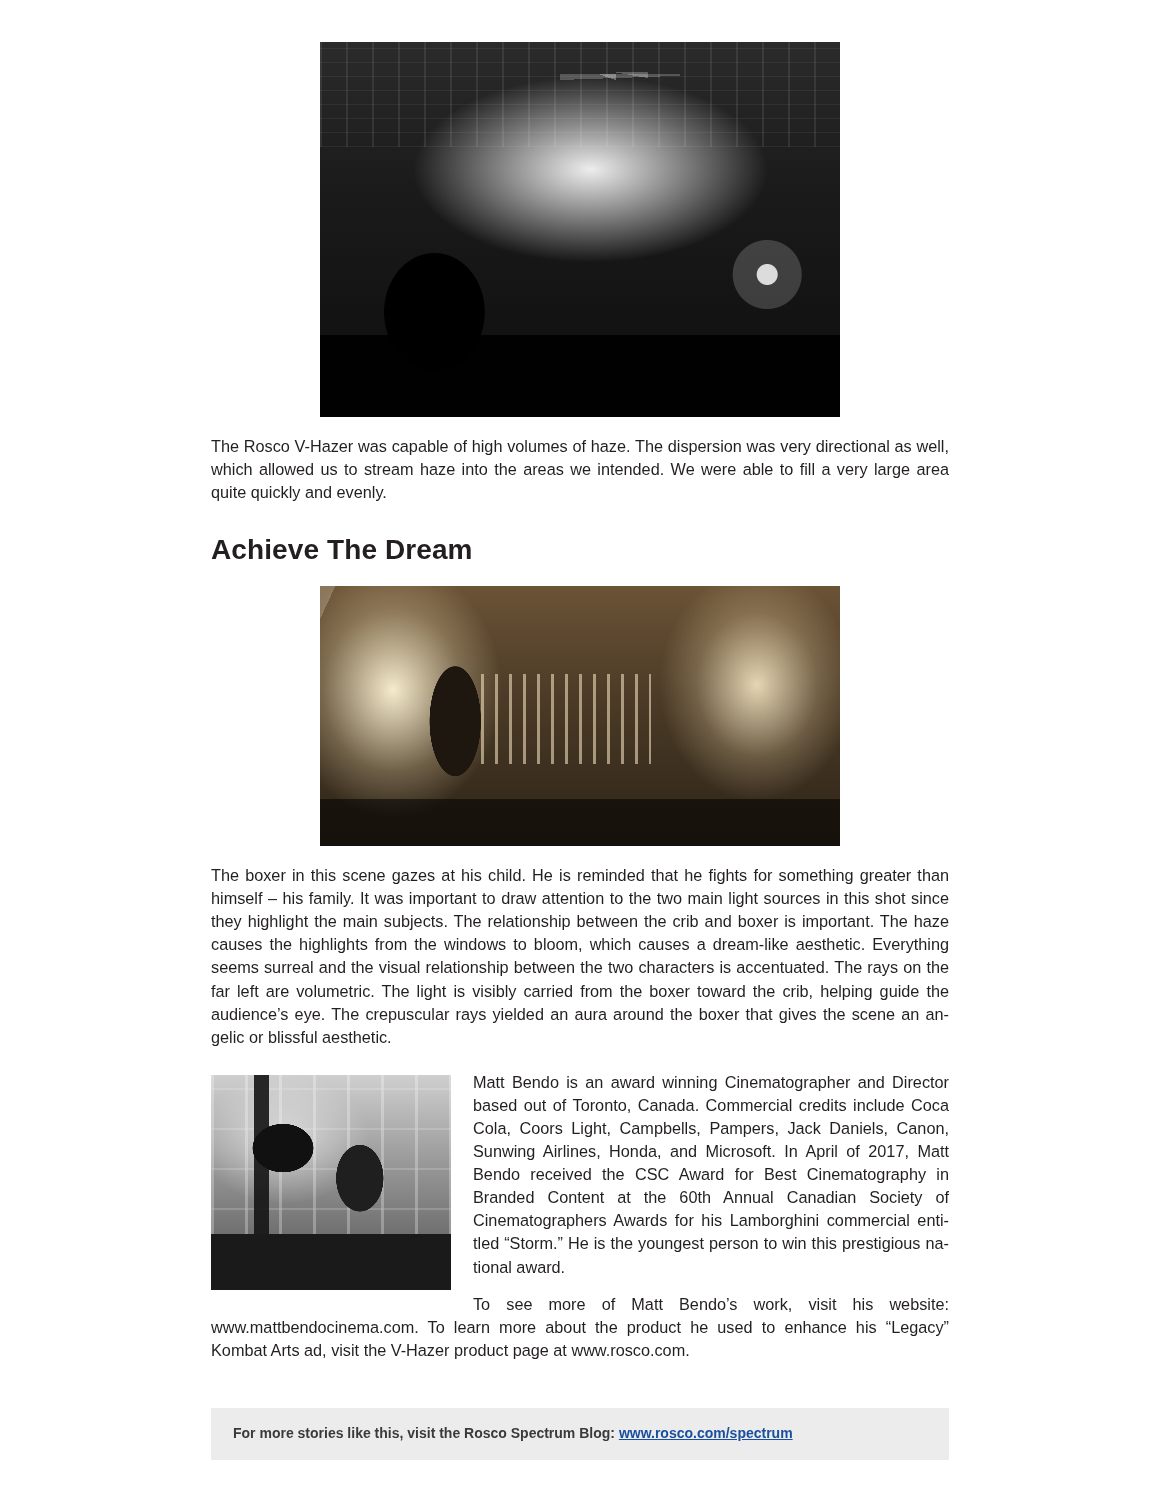The Rosco V-Hazer was capable of high volumes of haze. The dispersion was very directional as well, which allowed us to stream haze into the areas we intended. We were able to fill a very large area quite quickly and evenly.
Achieve The Dream
The boxer in this scene gazes at his child. He is reminded that he fights for something greater than himself – his family. It was important to draw attention to the two main light sources in this shot since they highlight the main subjects. The relationship between the crib and boxer is important. The haze causes the highlights from the windows to bloom, which causes a dream-like aesthetic. Everything seems surreal and the visual relationship between the two characters is accentuated. The rays on the far left are volumetric. The light is visibly carried from the boxer toward the crib, helping guide the audience’s eye. The crepuscular rays yielded an aura around the boxer that gives the scene an angelic or blissful aesthetic.
Matt Bendo is an award winning Cinematographer and Director based out of Toronto, Canada. Commercial credits include Coca Cola, Coors Light, Campbells, Pampers, Jack Daniels, Canon, Sunwing Airlines, Honda, and Microsoft. In April of 2017, Matt Bendo received the CSC Award for Best Cinematography in Branded Content at the 60th Annual Canadian Society of Cinematographers Awards for his Lamborghini commercial entitled “Storm.” He is the youngest person to win this prestigious national award.
To see more of Matt Bendo’s work, visit his website: www.mattbendocinema.com. To learn more about the product he used to enhance his “Legacy” Kombat Arts ad, visit the V-Hazer product page at www.rosco.com.
For more stories like this, visit the Rosco Spectrum Blog: www.rosco.com/spectrum